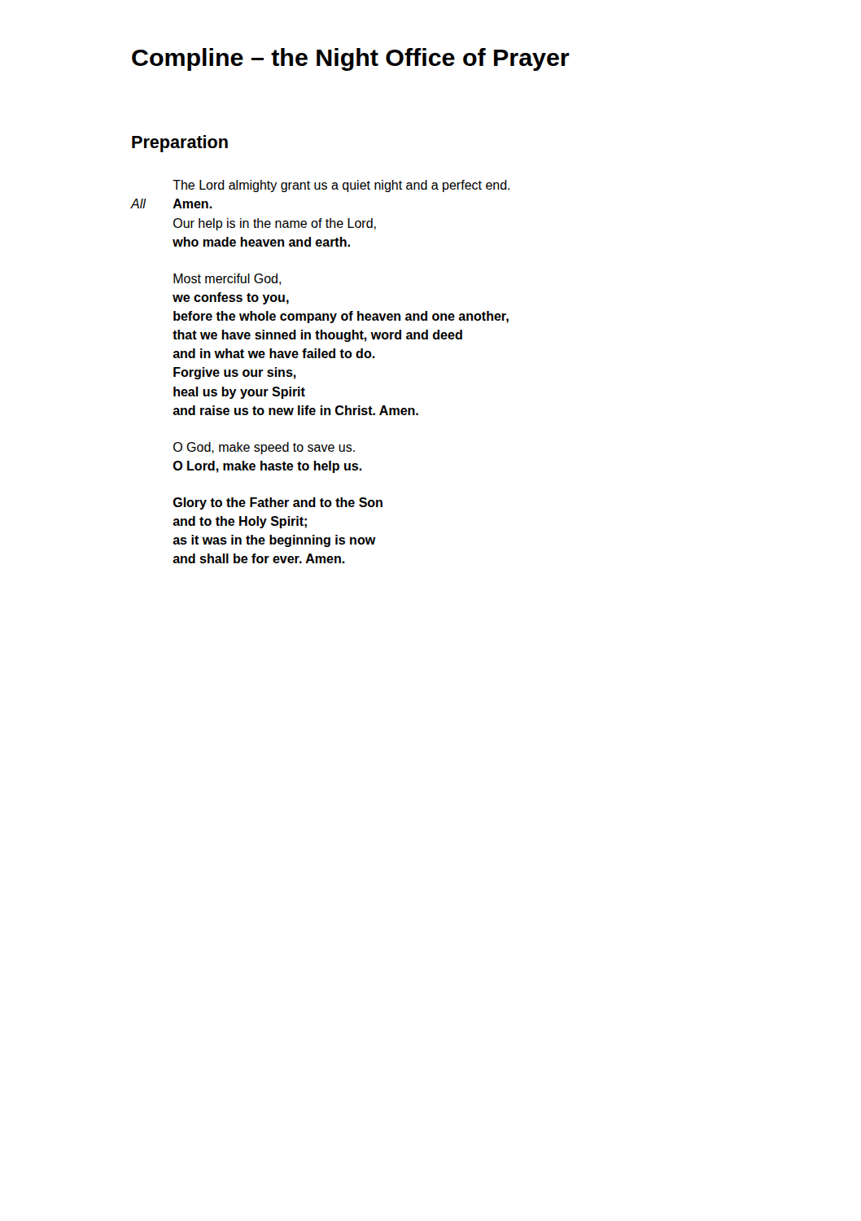Compline – the Night Office of Prayer
Preparation
The Lord almighty grant us a quiet night and a perfect end.
All Amen.
Our help is in the name of the Lord,
who made heaven and earth.
Most merciful God,
we confess to you,
before the whole company of heaven and one another,
that we have sinned in thought, word and deed
and in what we have failed to do.
Forgive us our sins,
heal us by your Spirit
and raise us to new life in Christ. Amen.
O God, make speed to save us.
O Lord, make haste to help us.
Glory to the Father and to the Son
and to the Holy Spirit;
as it was in the beginning is now
and shall be for ever. Amen.